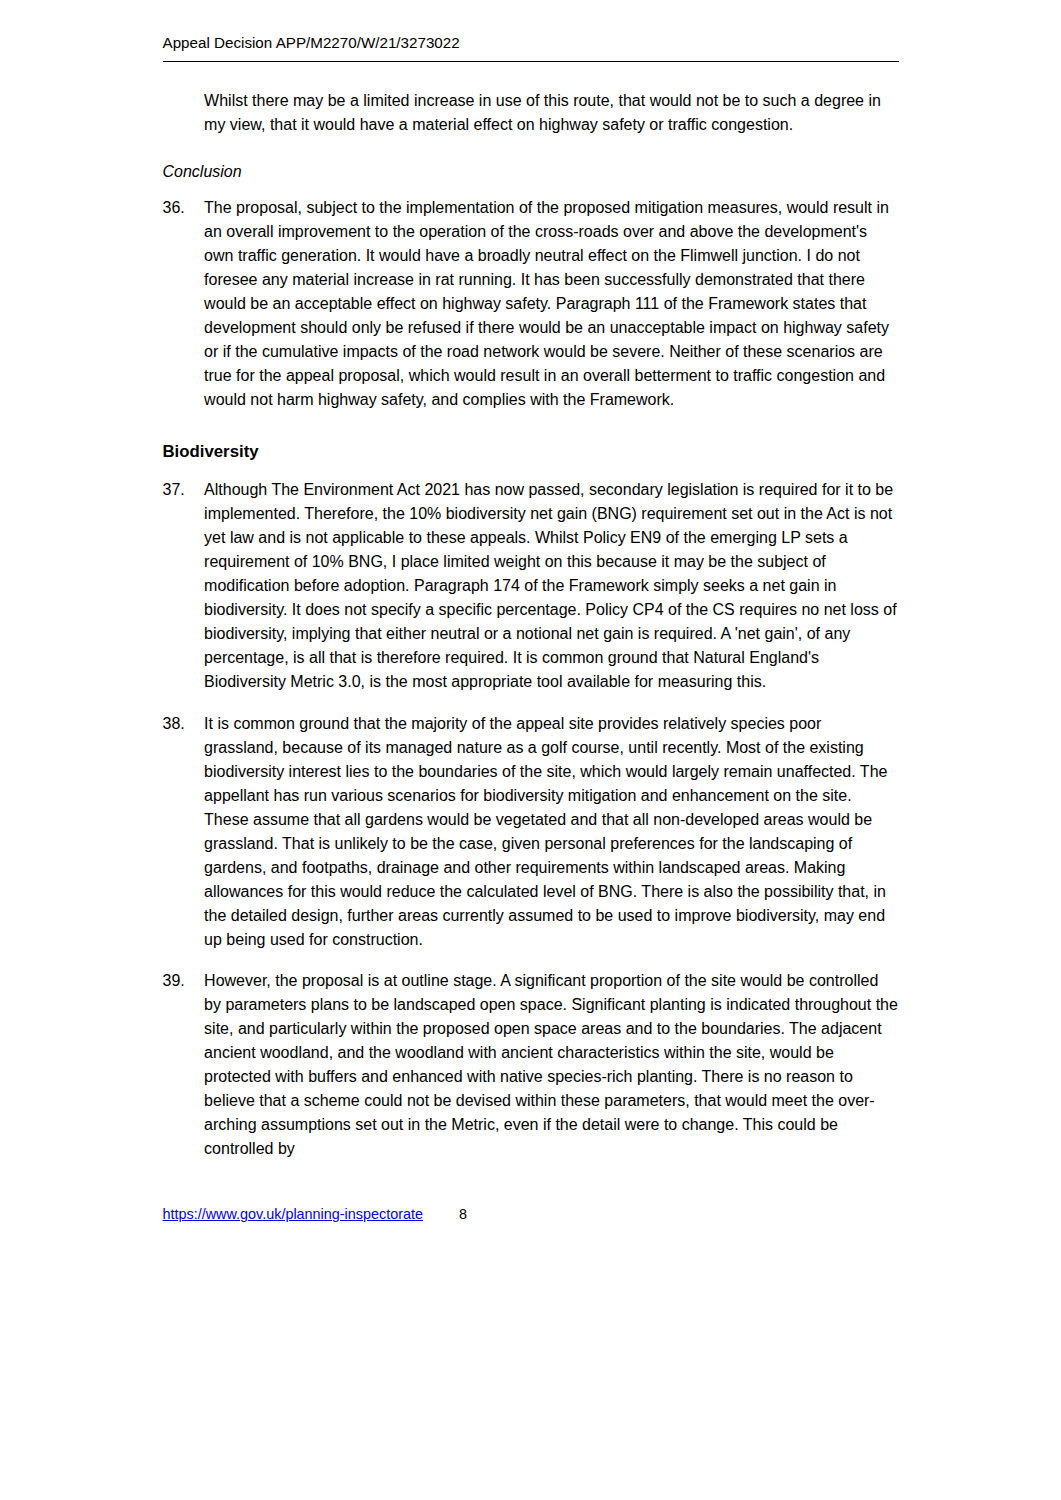Appeal Decision APP/M2270/W/21/3273022
Whilst there may be a limited increase in use of this route, that would not be to such a degree in my view, that it would have a material effect on highway safety or traffic congestion.
Conclusion
The proposal, subject to the implementation of the proposed mitigation measures, would result in an overall improvement to the operation of the cross-roads over and above the development's own traffic generation. It would have a broadly neutral effect on the Flimwell junction. I do not foresee any material increase in rat running. It has been successfully demonstrated that there would be an acceptable effect on highway safety. Paragraph 111 of the Framework states that development should only be refused if there would be an unacceptable impact on highway safety or if the cumulative impacts of the road network would be severe. Neither of these scenarios are true for the appeal proposal, which would result in an overall betterment to traffic congestion and would not harm highway safety, and complies with the Framework.
Biodiversity
Although The Environment Act 2021 has now passed, secondary legislation is required for it to be implemented. Therefore, the 10% biodiversity net gain (BNG) requirement set out in the Act is not yet law and is not applicable to these appeals. Whilst Policy EN9 of the emerging LP sets a requirement of 10% BNG, I place limited weight on this because it may be the subject of modification before adoption. Paragraph 174 of the Framework simply seeks a net gain in biodiversity. It does not specify a specific percentage. Policy CP4 of the CS requires no net loss of biodiversity, implying that either neutral or a notional net gain is required. A 'net gain', of any percentage, is all that is therefore required. It is common ground that Natural England's Biodiversity Metric 3.0, is the most appropriate tool available for measuring this.
It is common ground that the majority of the appeal site provides relatively species poor grassland, because of its managed nature as a golf course, until recently. Most of the existing biodiversity interest lies to the boundaries of the site, which would largely remain unaffected. The appellant has run various scenarios for biodiversity mitigation and enhancement on the site. These assume that all gardens would be vegetated and that all non-developed areas would be grassland. That is unlikely to be the case, given personal preferences for the landscaping of gardens, and footpaths, drainage and other requirements within landscaped areas. Making allowances for this would reduce the calculated level of BNG. There is also the possibility that, in the detailed design, further areas currently assumed to be used to improve biodiversity, may end up being used for construction.
However, the proposal is at outline stage. A significant proportion of the site would be controlled by parameters plans to be landscaped open space. Significant planting is indicated throughout the site, and particularly within the proposed open space areas and to the boundaries. The adjacent ancient woodland, and the woodland with ancient characteristics within the site, would be protected with buffers and enhanced with native species-rich planting. There is no reason to believe that a scheme could not be devised within these parameters, that would meet the over-arching assumptions set out in the Metric, even if the detail were to change. This could be controlled by
https://www.gov.uk/planning-inspectorate 8